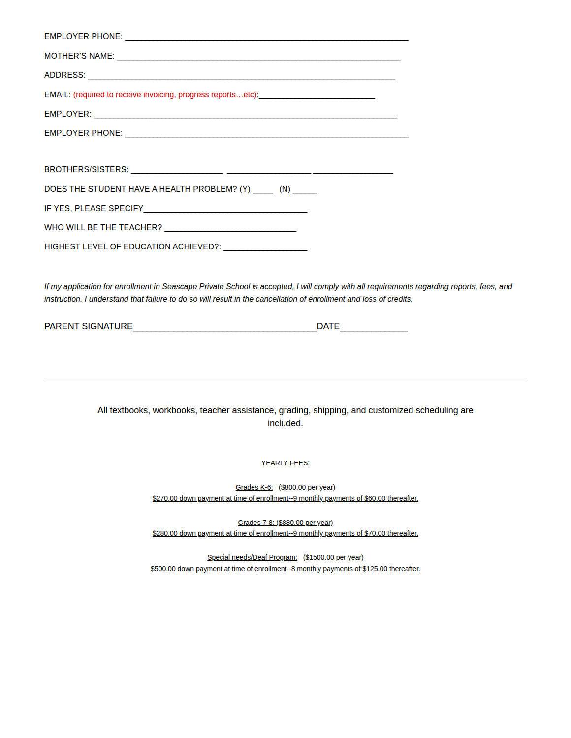EMPLOYER PHONE: _______________________________________________________________________
MOTHER’S NAME: _______________________________________________________________________
ADDRESS: _____________________________________________________________________________
EMAIL: (required to receive invoicing, progress reports…etc):_____________________________
EMPLOYER: ____________________________________________________________________________
EMPLOYER PHONE: _______________________________________________________________________
BROTHERS/SISTERS: _______________________ _____________________ ____________________
DOES THE STUDENT HAVE A HEALTH PROBLEM? (Y) _____ (N) ______
IF YES, PLEASE SPECIFY_________________________________________
WHO WILL BE THE TEACHER? _________________________________
HIGHEST LEVEL OF EDUCATION ACHIEVED?: _____________________
If my application for enrollment in Seascape Private School is accepted, I will comply with all requirements regarding reports, fees, and instruction. I understand that failure to do so will result in the cancellation of enrollment and loss of credits.
PARENT SIGNATURE_________________________________________DATE_______________
All textbooks, workbooks, teacher assistance, grading, shipping, and customized scheduling are included.
YEARLY FEES:
Grades K-6: ($800.00 per year)
$270.00 down payment at time of enrollment--9 monthly payments of $60.00 thereafter.
Grades 7-8: ($880.00 per year)
$280.00 down payment at time of enrollment--9 monthly payments of $70.00 thereafter.
Special needs/Deaf Program: ($1500.00 per year)
$500.00 down payment at time of enrollment--8 monthly payments of $125.00 thereafter.